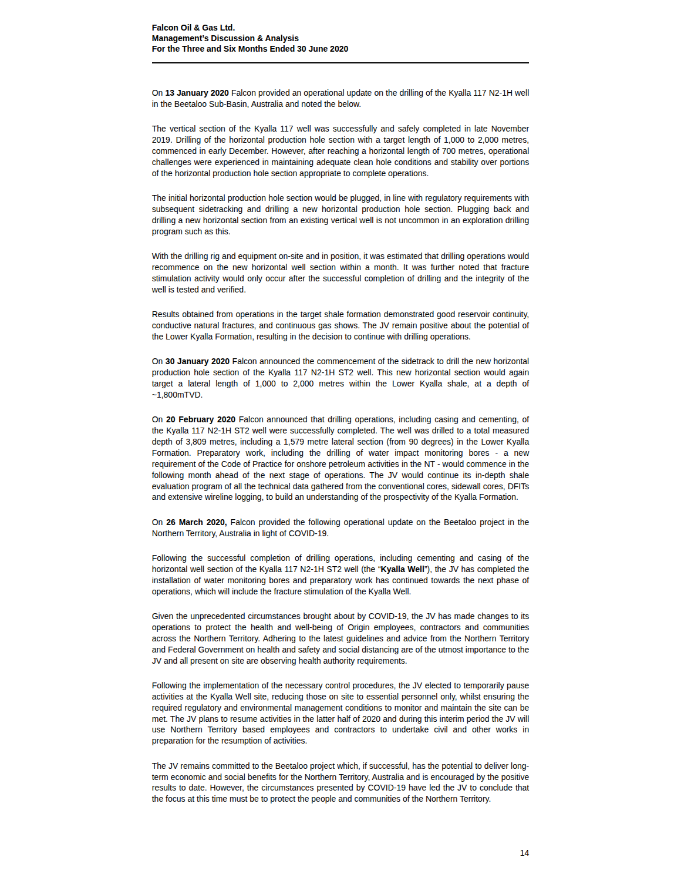Falcon Oil & Gas Ltd.
Management’s Discussion & Analysis
For the Three and Six Months Ended 30 June 2020
On 13 January 2020 Falcon provided an operational update on the drilling of the Kyalla 117 N2-1H well in the Beetaloo Sub-Basin, Australia and noted the below.
The vertical section of the Kyalla 117 well was successfully and safely completed in late November 2019. Drilling of the horizontal production hole section with a target length of 1,000 to 2,000 metres, commenced in early December. However, after reaching a horizontal length of 700 metres, operational challenges were experienced in maintaining adequate clean hole conditions and stability over portions of the horizontal production hole section appropriate to complete operations.
The initial horizontal production hole section would be plugged, in line with regulatory requirements with subsequent sidetracking and drilling a new horizontal production hole section. Plugging back and drilling a new horizontal section from an existing vertical well is not uncommon in an exploration drilling program such as this.
With the drilling rig and equipment on-site and in position, it was estimated that drilling operations would recommence on the new horizontal well section within a month. It was further noted that fracture stimulation activity would only occur after the successful completion of drilling and the integrity of the well is tested and verified.
Results obtained from operations in the target shale formation demonstrated good reservoir continuity, conductive natural fractures, and continuous gas shows. The JV remain positive about the potential of the Lower Kyalla Formation, resulting in the decision to continue with drilling operations.
On 30 January 2020 Falcon announced the commencement of the sidetrack to drill the new horizontal production hole section of the Kyalla 117 N2-1H ST2 well. This new horizontal section would again target a lateral length of 1,000 to 2,000 metres within the Lower Kyalla shale, at a depth of ~1,800mTVD.
On 20 February 2020 Falcon announced that drilling operations, including casing and cementing, of the Kyalla 117 N2-1H ST2 well were successfully completed. The well was drilled to a total measured depth of 3,809 metres, including a 1,579 metre lateral section (from 90 degrees) in the Lower Kyalla Formation. Preparatory work, including the drilling of water impact monitoring bores - a new requirement of the Code of Practice for onshore petroleum activities in the NT - would commence in the following month ahead of the next stage of operations. The JV would continue its in-depth shale evaluation program of all the technical data gathered from the conventional cores, sidewall cores, DFITs and extensive wireline logging, to build an understanding of the prospectivity of the Kyalla Formation.
On 26 March 2020, Falcon provided the following operational update on the Beetaloo project in the Northern Territory, Australia in light of COVID-19.
Following the successful completion of drilling operations, including cementing and casing of the horizontal well section of the Kyalla 117 N2-1H ST2 well (the “Kyalla Well”), the JV has completed the installation of water monitoring bores and preparatory work has continued towards the next phase of operations, which will include the fracture stimulation of the Kyalla Well.
Given the unprecedented circumstances brought about by COVID-19, the JV has made changes to its operations to protect the health and well-being of Origin employees, contractors and communities across the Northern Territory. Adhering to the latest guidelines and advice from the Northern Territory and Federal Government on health and safety and social distancing are of the utmost importance to the JV and all present on site are observing health authority requirements.
Following the implementation of the necessary control procedures, the JV elected to temporarily pause activities at the Kyalla Well site, reducing those on site to essential personnel only, whilst ensuring the required regulatory and environmental management conditions to monitor and maintain the site can be met. The JV plans to resume activities in the latter half of 2020 and during this interim period the JV will use Northern Territory based employees and contractors to undertake civil and other works in preparation for the resumption of activities.
The JV remains committed to the Beetaloo project which, if successful, has the potential to deliver long-term economic and social benefits for the Northern Territory, Australia and is encouraged by the positive results to date. However, the circumstances presented by COVID-19 have led the JV to conclude that the focus at this time must be to protect the people and communities of the Northern Territory.
14